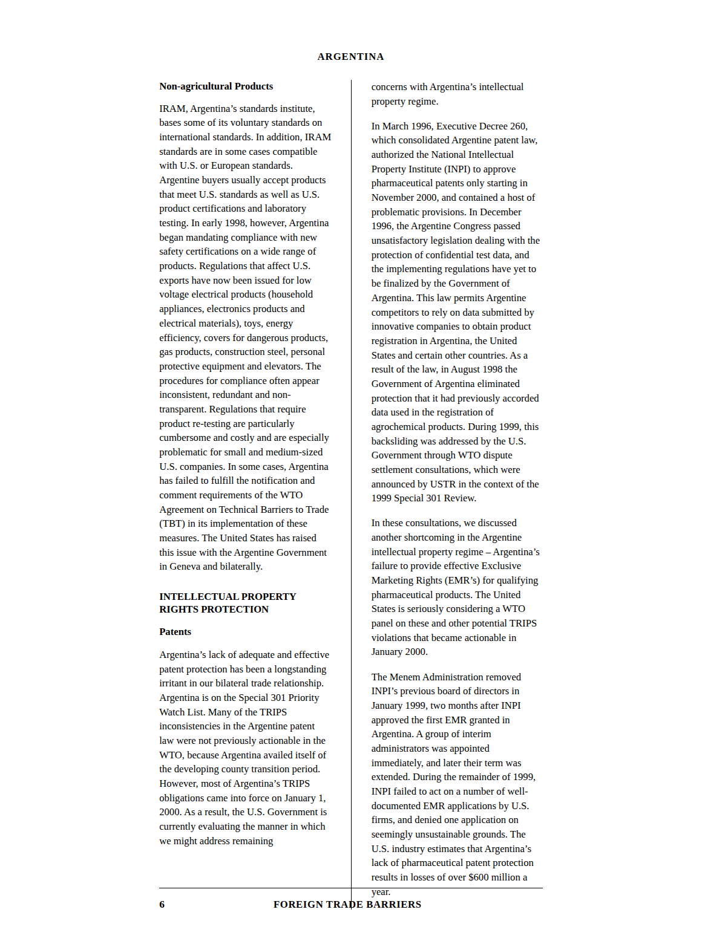ARGENTINA
Non-agricultural Products
IRAM, Argentina’s standards institute, bases some of its voluntary standards on international standards. In addition, IRAM standards are in some cases compatible with U.S. or European standards. Argentine buyers usually accept products that meet U.S. standards as well as U.S. product certifications and laboratory testing. In early 1998, however, Argentina began mandating compliance with new safety certifications on a wide range of products. Regulations that affect U.S. exports have now been issued for low voltage electrical products (household appliances, electronics products and electrical materials), toys, energy efficiency, covers for dangerous products, gas products, construction steel, personal protective equipment and elevators. The procedures for compliance often appear inconsistent, redundant and non-transparent. Regulations that require product re-testing are particularly cumbersome and costly and are especially problematic for small and medium-sized U.S. companies. In some cases, Argentina has failed to fulfill the notification and comment requirements of the WTO Agreement on Technical Barriers to Trade (TBT) in its implementation of these measures. The United States has raised this issue with the Argentine Government in Geneva and bilaterally.
INTELLECTUAL PROPERTY RIGHTS PROTECTION
Patents
Argentina’s lack of adequate and effective patent protection has been a longstanding irritant in our bilateral trade relationship. Argentina is on the Special 301 Priority Watch List. Many of the TRIPS inconsistencies in the Argentine patent law were not previously actionable in the WTO, because Argentina availed itself of the developing county transition period. However, most of Argentina’s TRIPS obligations came into force on January 1, 2000. As a result, the U.S. Government is currently evaluating the manner in which we might address remaining
concerns with Argentina’s intellectual property regime.
In March 1996, Executive Decree 260, which consolidated Argentine patent law, authorized the National Intellectual Property Institute (INPI) to approve pharmaceutical patents only starting in November 2000, and contained a host of problematic provisions. In December 1996, the Argentine Congress passed unsatisfactory legislation dealing with the protection of confidential test data, and the implementing regulations have yet to be finalized by the Government of Argentina. This law permits Argentine competitors to rely on data submitted by innovative companies to obtain product registration in Argentina, the United States and certain other countries. As a result of the law, in August 1998 the Government of Argentina eliminated protection that it had previously accorded data used in the registration of agrochemical products. During 1999, this backsliding was addressed by the U.S. Government through WTO dispute settlement consultations, which were announced by USTR in the context of the 1999 Special 301 Review.
In these consultations, we discussed another shortcoming in the Argentine intellectual property regime – Argentina’s failure to provide effective Exclusive Marketing Rights (EMR’s) for qualifying pharmaceutical products. The United States is seriously considering a WTO panel on these and other potential TRIPS violations that became actionable in January 2000.
The Menem Administration removed INPI’s previous board of directors in January 1999, two months after INPI approved the first EMR granted in Argentina. A group of interim administrators was appointed immediately, and later their term was extended. During the remainder of 1999, INPI failed to act on a number of well-documented EMR applications by U.S. firms, and denied one application on seemingly unsustainable grounds. The U.S. industry estimates that Argentina’s lack of pharmaceutical patent protection results in losses of over $600 million a year.
6
FOREIGN TRADE BARRIERS